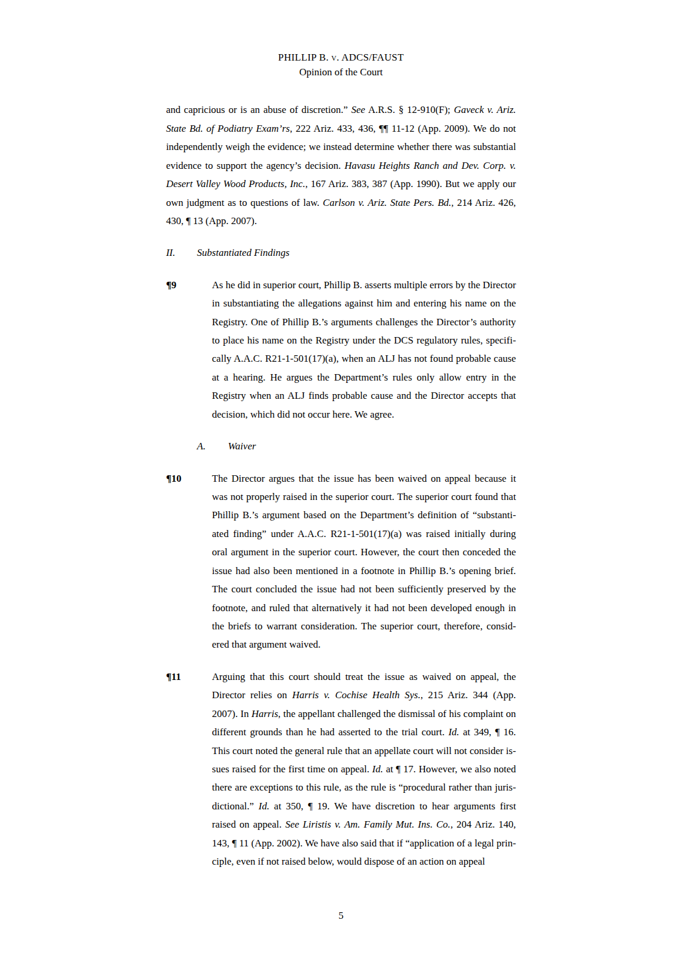PHILLIP B. v. ADCS/FAUST
Opinion of the Court
and capricious or is an abuse of discretion.” See A.R.S. § 12-910(F); Gaveck v. Ariz. State Bd. of Podiatry Exam’rs, 222 Ariz. 433, 436, ¶¶ 11-12 (App. 2009). We do not independently weigh the evidence; we instead determine whether there was substantial evidence to support the agency’s decision. Havasu Heights Ranch and Dev. Corp. v. Desert Valley Wood Products, Inc., 167 Ariz. 383, 387 (App. 1990). But we apply our own judgment as to questions of law. Carlson v. Ariz. State Pers. Bd., 214 Ariz. 426, 430, ¶ 13 (App. 2007).
II. Substantiated Findings
¶9
As he did in superior court, Phillip B. asserts multiple errors by the Director in substantiating the allegations against him and entering his name on the Registry. One of Phillip B.’s arguments challenges the Director’s authority to place his name on the Registry under the DCS regulatory rules, specifically A.A.C. R21-1-501(17)(a), when an ALJ has not found probable cause at a hearing. He argues the Department’s rules only allow entry in the Registry when an ALJ finds probable cause and the Director accepts that decision, which did not occur here. We agree.
A. Waiver
¶10
The Director argues that the issue has been waived on appeal because it was not properly raised in the superior court. The superior court found that Phillip B.’s argument based on the Department’s definition of “substantiated finding” under A.A.C. R21-1-501(17)(a) was raised initially during oral argument in the superior court. However, the court then conceded the issue had also been mentioned in a footnote in Phillip B.’s opening brief. The court concluded the issue had not been sufficiently preserved by the footnote, and ruled that alternatively it had not been developed enough in the briefs to warrant consideration. The superior court, therefore, considered that argument waived.
¶11
Arguing that this court should treat the issue as waived on appeal, the Director relies on Harris v. Cochise Health Sys., 215 Ariz. 344 (App. 2007). In Harris, the appellant challenged the dismissal of his complaint on different grounds than he had asserted to the trial court. Id. at 349, ¶ 16. This court noted the general rule that an appellate court will not consider issues raised for the first time on appeal. Id. at ¶ 17. However, we also noted there are exceptions to this rule, as the rule is “procedural rather than jurisdictional.” Id. at 350, ¶ 19. We have discretion to hear arguments first raised on appeal. See Liristis v. Am. Family Mut. Ins. Co., 204 Ariz. 140, 143, ¶ 11 (App. 2002). We have also said that if “application of a legal principle, even if not raised below, would dispose of an action on appeal
5